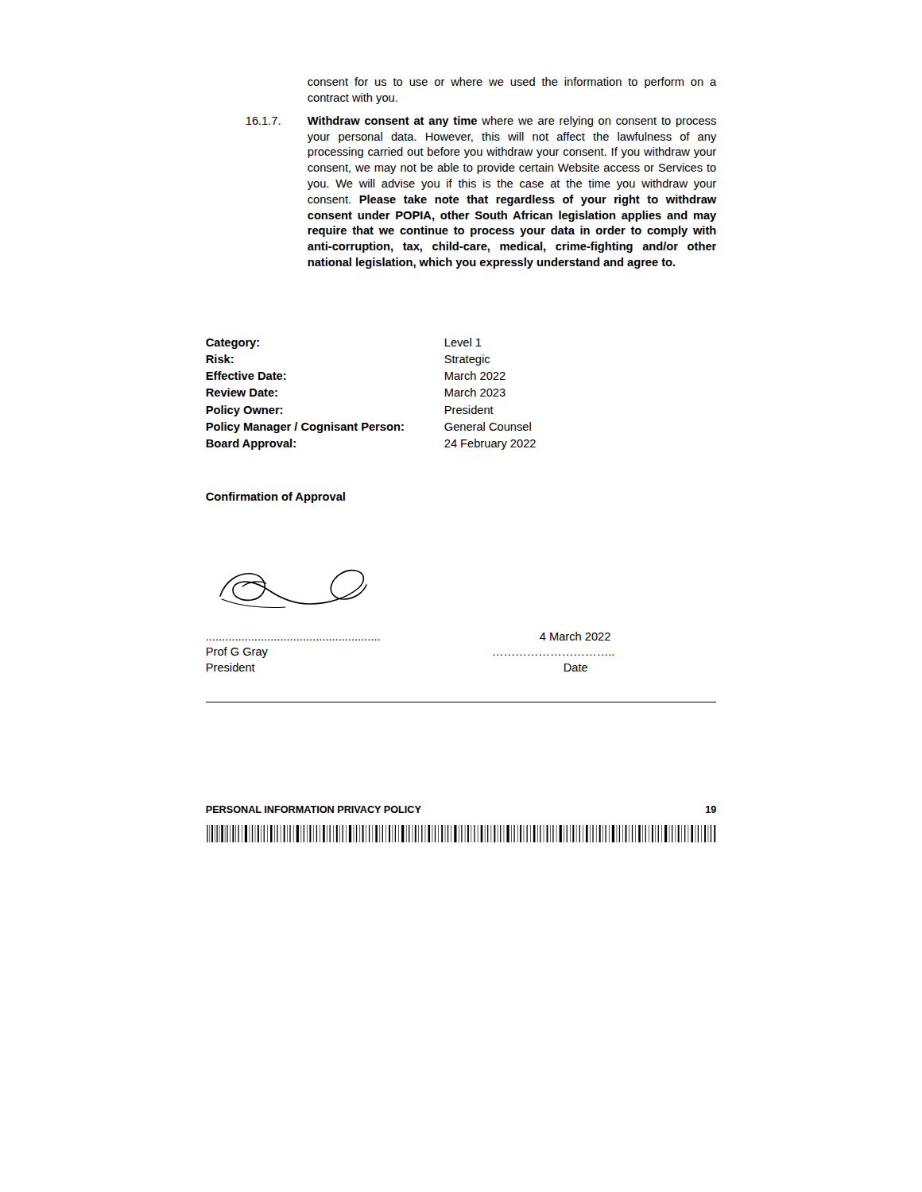consent for us to use or where we used the information to perform on a contract with you.
16.1.7.
Withdraw consent at any time where we are relying on consent to process your personal data. However, this will not affect the lawfulness of any processing carried out before you withdraw your consent. If you withdraw your consent, we may not be able to provide certain Website access or Services to you. We will advise you if this is the case at the time you withdraw your consent. Please take note that regardless of your right to withdraw consent under POPIA, other South African legislation applies and may require that we continue to process your data in order to comply with anti-corruption, tax, child-care, medical, crime-fighting and/or other national legislation, which you expressly understand and agree to.
Category:
Level 1
Risk:
Strategic
Effective Date:
March 2022
Review Date:
March 2023
Policy Owner:
President
Policy Manager / Cognisant Person:
General Counsel
Board Approval:
24 February 2022
Confirmation of Approval
......................................................
Prof G Gray
President
4 March 2022
…………………………..
Date
PERSONAL INFORMATION PRIVACY POLICY 19